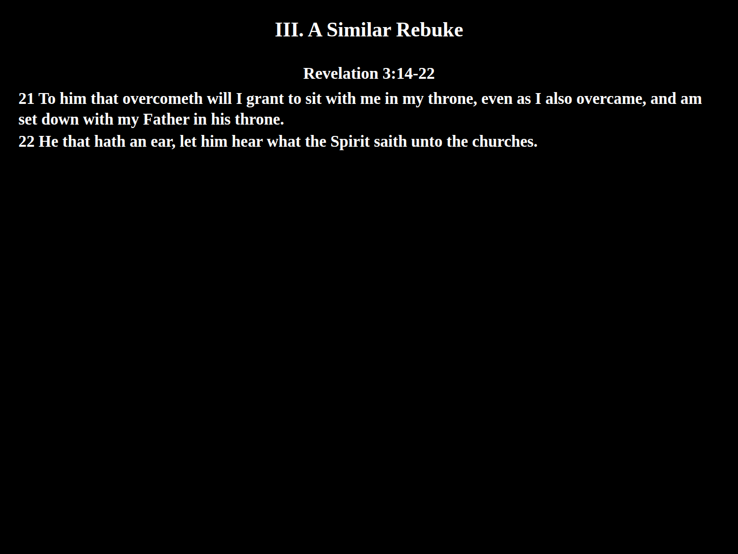III. A Similar Rebuke
Revelation 3:14-22
21 To him that overcometh will I grant to sit with me in my throne, even as I also overcame, and am set down with my Father in his throne.
22 He that hath an ear, let him hear what the Spirit saith unto the churches.